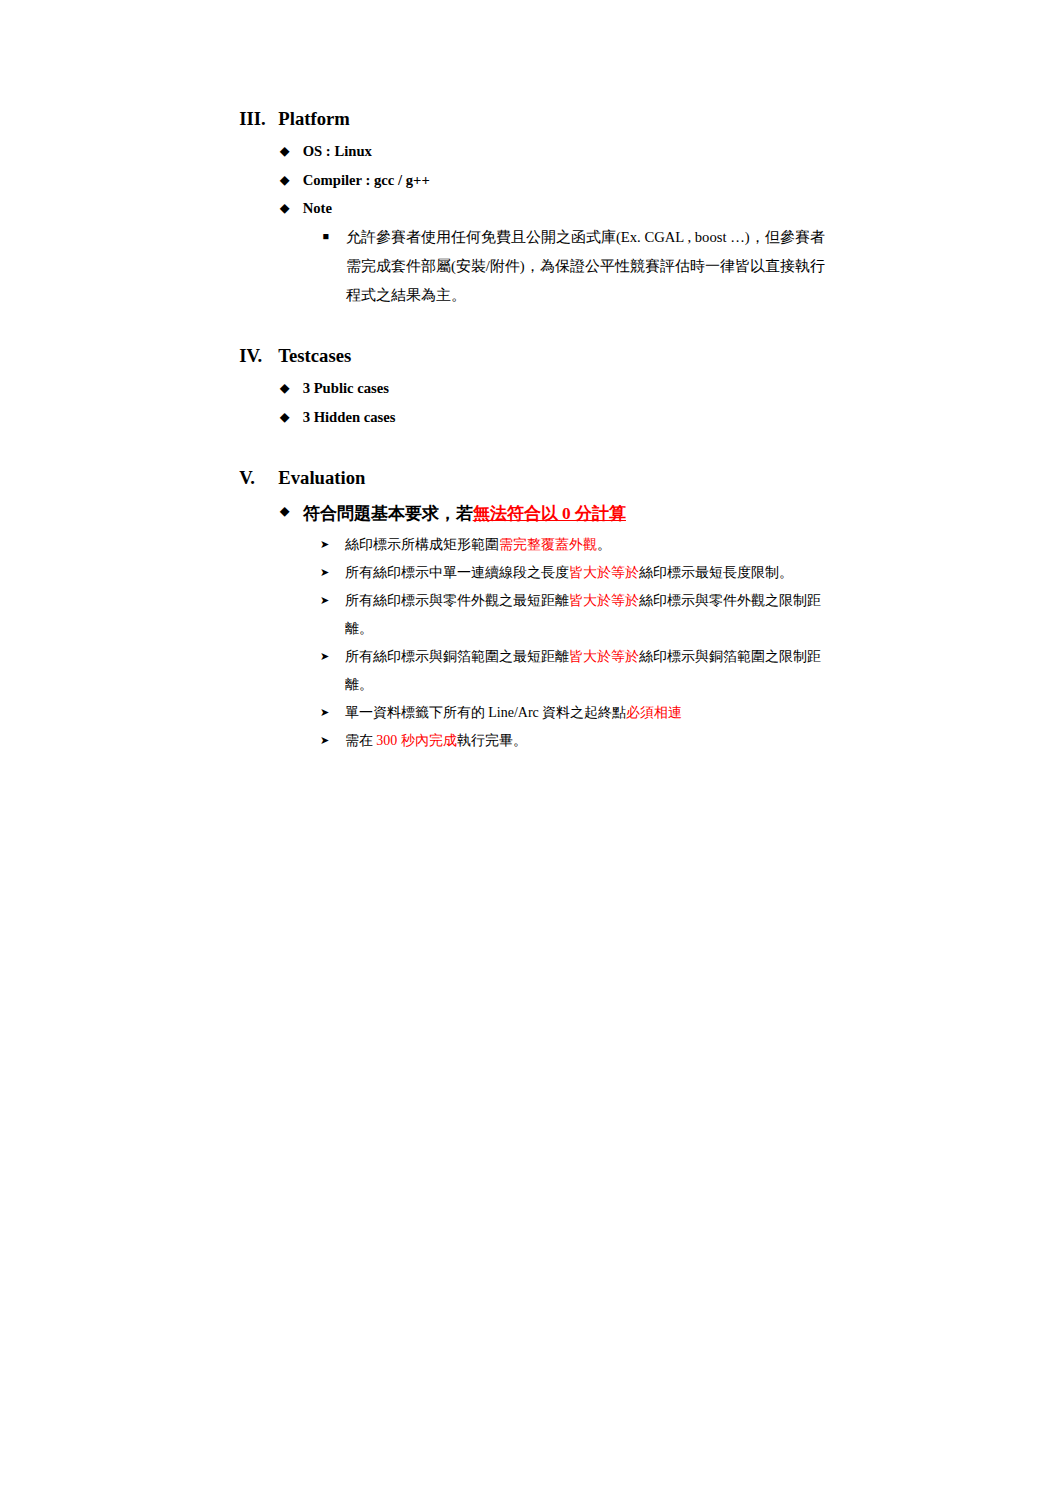III. Platform
OS : Linux
Compiler : gcc / g++
Note
允許參賽者使用任何免費且公開之函式庫(Ex. CGAL , boost …)，但參賽者需完成套件部屬(安裝/附件)，為保證公平性競賽評估時一律皆以直接執行程式之結果為主。
IV. Testcases
3 Public cases
3 Hidden cases
V. Evaluation
符合問題基本要求，若無法符合以 0 分計算
絲印標示所構成矩形範圍需完整覆蓋外觀。
所有絲印標示中單一連續線段之長度皆大於等於絲印標示最短長度限制。
所有絲印標示與零件外觀之最短距離皆大於等於絲印標示與零件外觀之限制距離。
所有絲印標示與銅箔範圍之最短距離皆大於等於絲印標示與銅箔範圍之限制距離。
單一資料標籤下所有的 Line/Arc 資料之起終點必須相連
需在 300 秒內完成執行完畢。